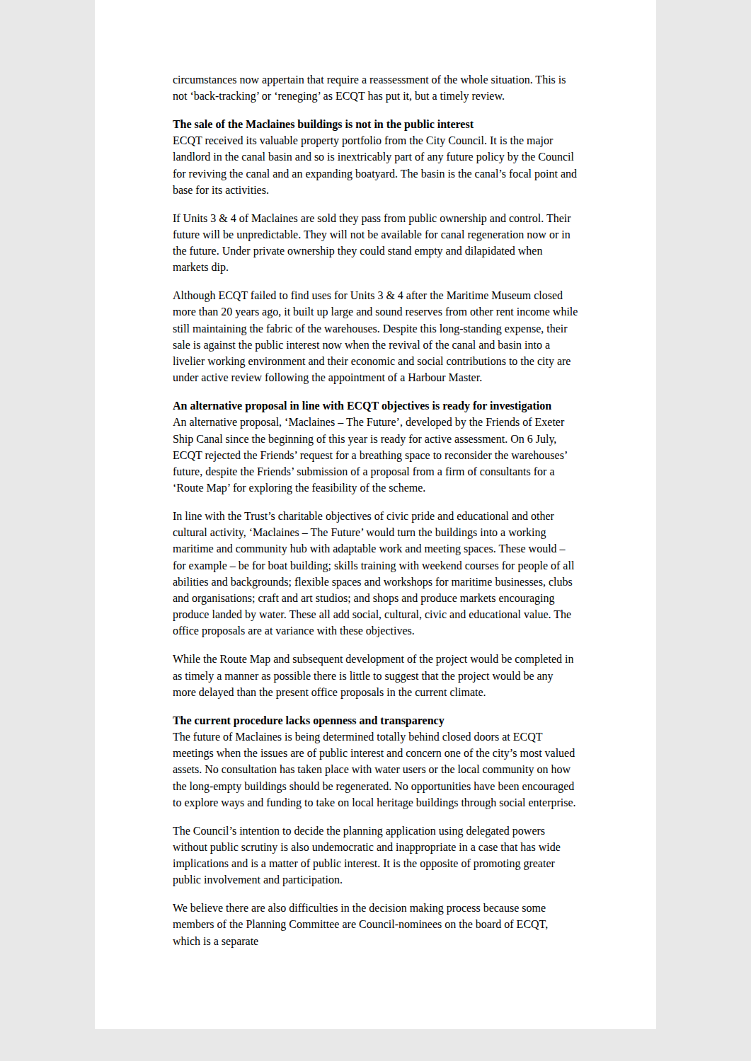circumstances now appertain that require a reassessment of the whole situation. This is not ‘back-tracking’ or ‘reneging’ as ECQT has put it, but a timely review.
The sale of the Maclaines buildings is not in the public interest
ECQT received its valuable property portfolio from the City Council. It is the major landlord in the canal basin and so is inextricably part of any future policy by the Council for reviving the canal and an expanding boatyard. The basin is the canal’s focal point and base for its activities.
If Units 3 & 4 of Maclaines are sold they pass from public ownership and control. Their future will be unpredictable. They will not be available for canal regeneration now or in the future. Under private ownership they could stand empty and dilapidated when markets dip.
Although ECQT failed to find uses for Units 3 & 4 after the Maritime Museum closed more than 20 years ago, it built up large and sound reserves from other rent income while still maintaining the fabric of the warehouses. Despite this long-standing expense, their sale is against the public interest now when the revival of the canal and basin into a livelier working environment and their economic and social contributions to the city are under active review following the appointment of a Harbour Master.
An alternative proposal in line with ECQT objectives is ready for investigation
An alternative proposal, ‘Maclaines – The Future’, developed by the Friends of Exeter Ship Canal since the beginning of this year is ready for active assessment. On 6 July, ECQT rejected the Friends’ request for a breathing space to reconsider the warehouses’ future, despite the Friends’ submission of a proposal from a firm of consultants for a ‘Route Map’ for exploring the feasibility of the scheme.
In line with the Trust’s charitable objectives of civic pride and educational and other cultural activity, ‘Maclaines – The Future’ would turn the buildings into a working maritime and community hub with adaptable work and meeting spaces. These would – for example – be for boat building; skills training with weekend courses for people of all abilities and backgrounds; flexible spaces and workshops for maritime businesses, clubs and organisations; craft and art studios; and shops and produce markets encouraging produce landed by water. These all add social, cultural, civic and educational value. The office proposals are at variance with these objectives.
While the Route Map and subsequent development of the project would be completed in as timely a manner as possible there is little to suggest that the project would be any more delayed than the present office proposals in the current climate.
The current procedure lacks openness and transparency
The future of Maclaines is being determined totally behind closed doors at ECQT meetings when the issues are of public interest and concern one of the city’s most valued assets. No consultation has taken place with water users or the local community on how the long-empty buildings should be regenerated. No opportunities have been encouraged to explore ways and funding to take on local heritage buildings through social enterprise.
The Council’s intention to decide the planning application using delegated powers without public scrutiny is also undemocratic and inappropriate in a case that has wide implications and is a matter of public interest. It is the opposite of promoting greater public involvement and participation.
We believe there are also difficulties in the decision making process because some members of the Planning Committee are Council-nominees on the board of ECQT, which is a separate